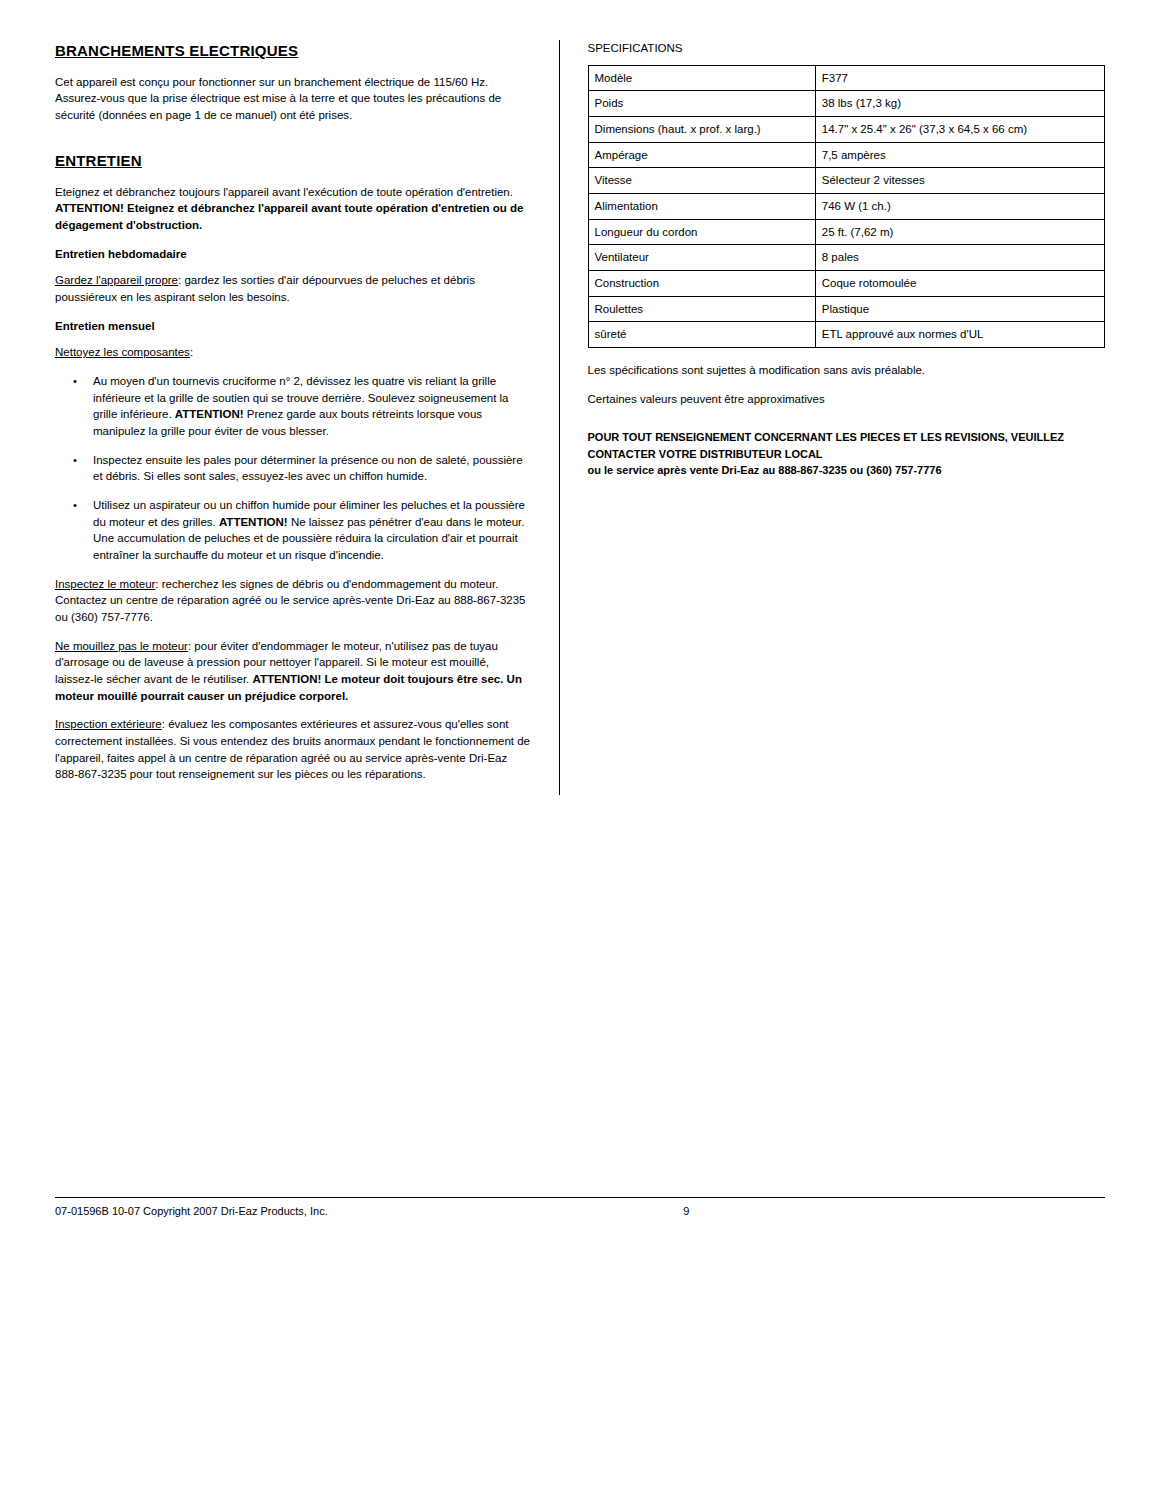BRANCHEMENTS ELECTRIQUES
Cet appareil est conçu pour fonctionner sur un branchement électrique de 115/60 Hz. Assurez-vous que la prise électrique est mise à la terre et que toutes les précautions de sécurité (données en page 1 de ce manuel) ont été prises.
ENTRETIEN
Eteignez et débranchez toujours l'appareil avant l'exécution de toute opération d'entretien. ATTENTION! Eteignez et débranchez l'appareil avant toute opération d'entretien ou de dégagement d'obstruction.
Entretien hebdomadaire
Gardez l'appareil propre: gardez les sorties d'air dépourvues de peluches et débris poussiéreux en les aspirant selon les besoins.
Entretien mensuel
Nettoyez les composantes:
Au moyen d'un tournevis cruciforme n° 2, dévissez les quatre vis reliant la grille inférieure et la grille de soutien qui se trouve derrière. Soulevez soigneusement la grille inférieure. ATTENTION! Prenez garde aux bouts rétreints lorsque vous manipulez la grille pour éviter de vous blesser.
Inspectez ensuite les pales pour déterminer la présence ou non de saleté, poussière et débris. Si elles sont sales, essuyez-les avec un chiffon humide.
Utilisez un aspirateur ou un chiffon humide pour éliminer les peluches et la poussière du moteur et des grilles. ATTENTION! Ne laissez pas pénétrer d'eau dans le moteur. Une accumulation de peluches et de poussière réduira la circulation d'air et pourrait entraîner la surchauffe du moteur et un risque d'incendie.
Inspectez le moteur: recherchez les signes de débris ou d'endommagement du moteur.
Contactez un centre de réparation agréé ou le service après-vente Dri-Eaz au 888-867-3235 ou (360) 757-7776.
Ne mouillez pas le moteur: pour éviter d'endommager le moteur, n'utilisez pas de tuyau d'arrosage ou de laveuse à pression pour nettoyer l'appareil. Si le moteur est mouillé, laissez-le sécher avant de le réutiliser. ATTENTION! Le moteur doit toujours être sec. Un moteur mouillé pourrait causer un préjudice corporel.
Inspection extérieure: évaluez les composantes extérieures et assurez-vous qu'elles sont correctement installées. Si vous entendez des bruits anormaux pendant le fonctionnement de l'appareil, faites appel à un centre de réparation agréé ou au service après-vente Dri-Eaz 888-867-3235 pour tout renseignement sur les pièces ou les réparations.
SPECIFICATIONS
| Modèle | F377 |
| Poids | 38 lbs (17,3 kg) |
| Dimensions (haut. x prof. x larg.) | 14.7" x 25.4" x 26" (37,3 x 64,5 x 66 cm) |
| Ampérage | 7,5 ampères |
| Vitesse | Sélecteur 2 vitesses |
| Alimentation | 746 W (1 ch.) |
| Longueur du cordon | 25 ft. (7,62 m) |
| Ventilateur | 8 pales |
| Construction | Coque rotomoulée |
| Roulettes | Plastique |
| sûreté | ETL approuvé aux normes d'UL |
Les spécifications sont sujettes à modification sans avis préalable.
Certaines valeurs peuvent être approximatives
POUR TOUT RENSEIGNEMENT CONCERNANT LES PIECES ET LES REVISIONS, VEUILLEZ CONTACTER VOTRE DISTRIBUTEUR LOCAL
ou le service après vente Dri-Eaz au 888-867-3235 ou (360) 757-7776
07-01596B 10-07 Copyright 2007 Dri-Eaz Products, Inc.
9